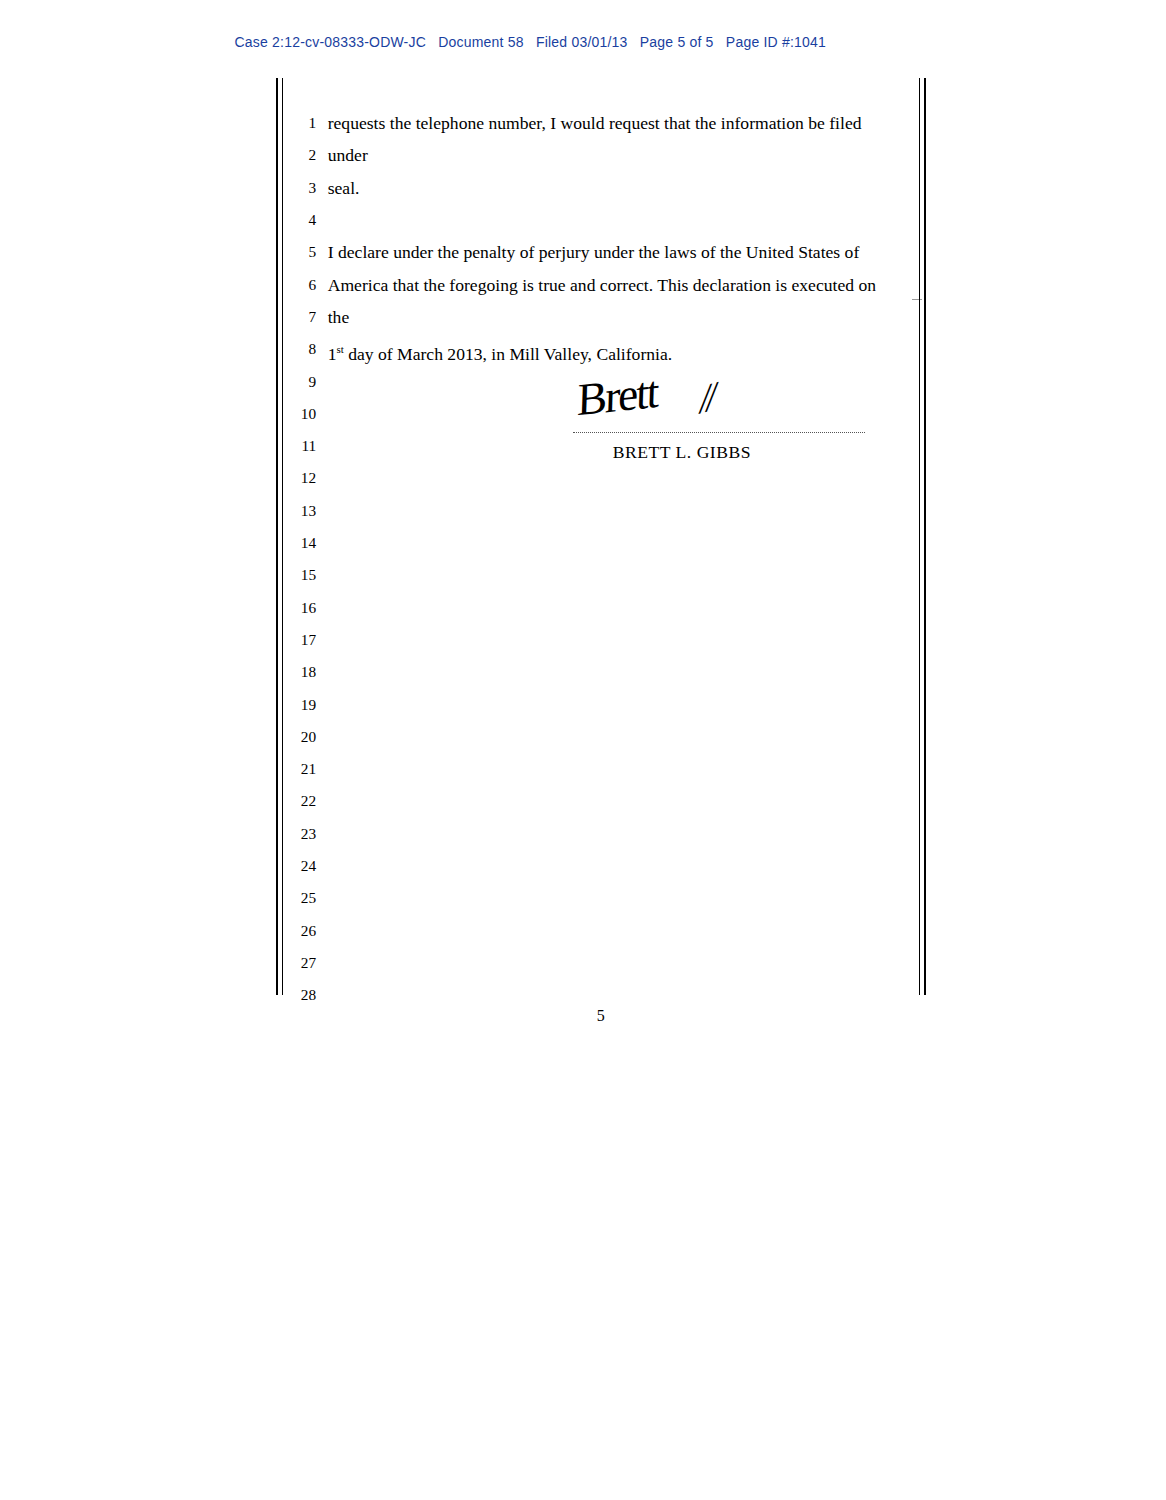Case 2:12-cv-08333-ODW-JC Document 58 Filed 03/01/13 Page 5 of 5 Page ID #:1041
1
2
3
4
5
6
7
8
9
10
11
12
13
14
15
16
17
18
19
20
21
22
23
24
25
26
27
28
requests the telephone number, I would request that the information be filed under
seal.
I declare under the penalty of perjury under the laws of the United States of
America that the foregoing is true and correct. This declaration is executed on the
1st day of March 2013, in Mill Valley, California.
Brett ⁄⁄
BRETT L. GIBBS
5